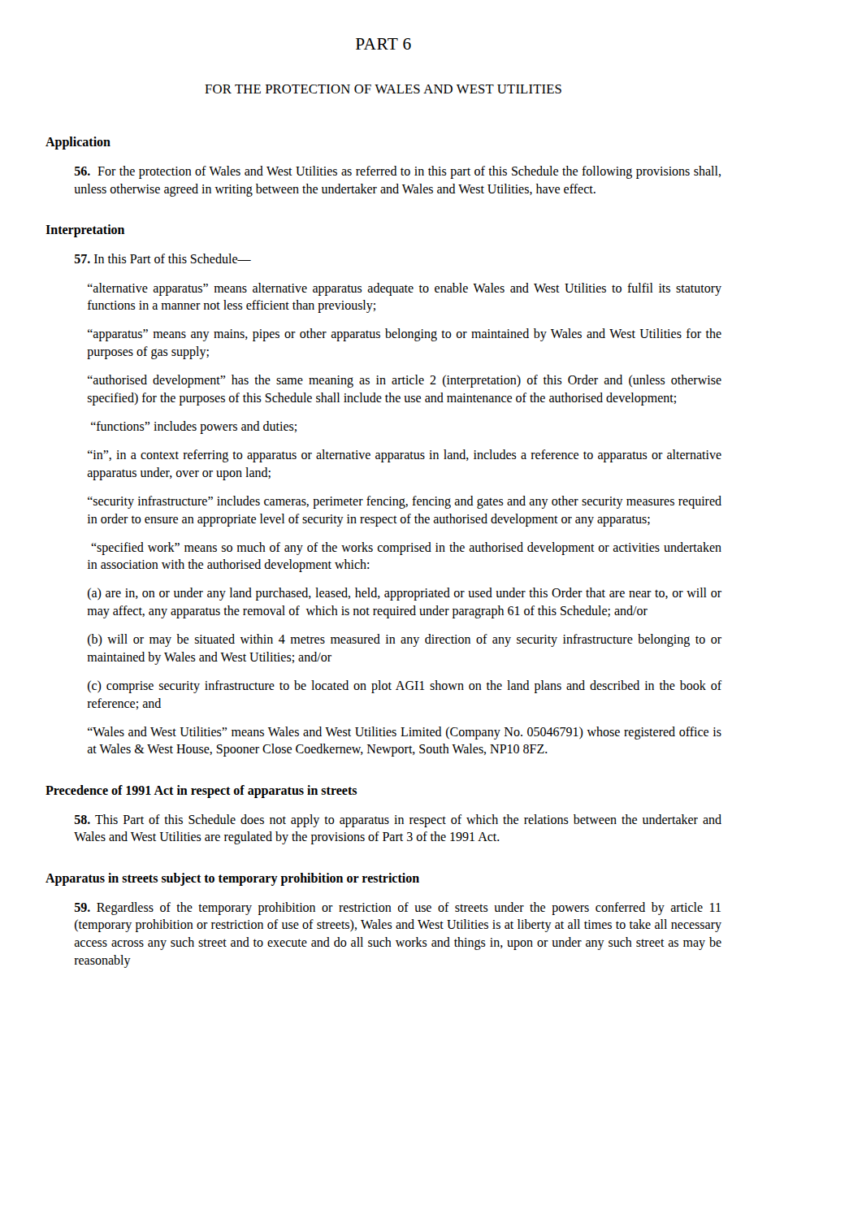PART 6
FOR THE PROTECTION OF WALES AND WEST UTILITIES
Application
56. For the protection of Wales and West Utilities as referred to in this part of this Schedule the following provisions shall, unless otherwise agreed in writing between the undertaker and Wales and West Utilities, have effect.
Interpretation
57. In this Part of this Schedule—
“alternative apparatus” means alternative apparatus adequate to enable Wales and West Utilities to fulfil its statutory functions in a manner not less efficient than previously;
“apparatus” means any mains, pipes or other apparatus belonging to or maintained by Wales and West Utilities for the purposes of gas supply;
“authorised development” has the same meaning as in article 2 (interpretation) of this Order and (unless otherwise specified) for the purposes of this Schedule shall include the use and maintenance of the authorised development;
“functions” includes powers and duties;
“in”, in a context referring to apparatus or alternative apparatus in land, includes a reference to apparatus or alternative apparatus under, over or upon land;
“security infrastructure” includes cameras, perimeter fencing, fencing and gates and any other security measures required in order to ensure an appropriate level of security in respect of the authorised development or any apparatus;
“specified work” means so much of any of the works comprised in the authorised development or activities undertaken in association with the authorised development which:
(a) are in, on or under any land purchased, leased, held, appropriated or used under this Order that are near to, or will or may affect, any apparatus the removal of which is not required under paragraph 61 of this Schedule; and/or
(b) will or may be situated within 4 metres measured in any direction of any security infrastructure belonging to or maintained by Wales and West Utilities; and/or
(c) comprise security infrastructure to be located on plot AGI1 shown on the land plans and described in the book of reference; and
“Wales and West Utilities” means Wales and West Utilities Limited (Company No. 05046791) whose registered office is at Wales & West House, Spooner Close Coedkernew, Newport, South Wales, NP10 8FZ.
Precedence of 1991 Act in respect of apparatus in streets
58. This Part of this Schedule does not apply to apparatus in respect of which the relations between the undertaker and Wales and West Utilities are regulated by the provisions of Part 3 of the 1991 Act.
Apparatus in streets subject to temporary prohibition or restriction
59. Regardless of the temporary prohibition or restriction of use of streets under the powers conferred by article 11 (temporary prohibition or restriction of use of streets), Wales and West Utilities is at liberty at all times to take all necessary access across any such street and to execute and do all such works and things in, upon or under any such street as may be reasonably